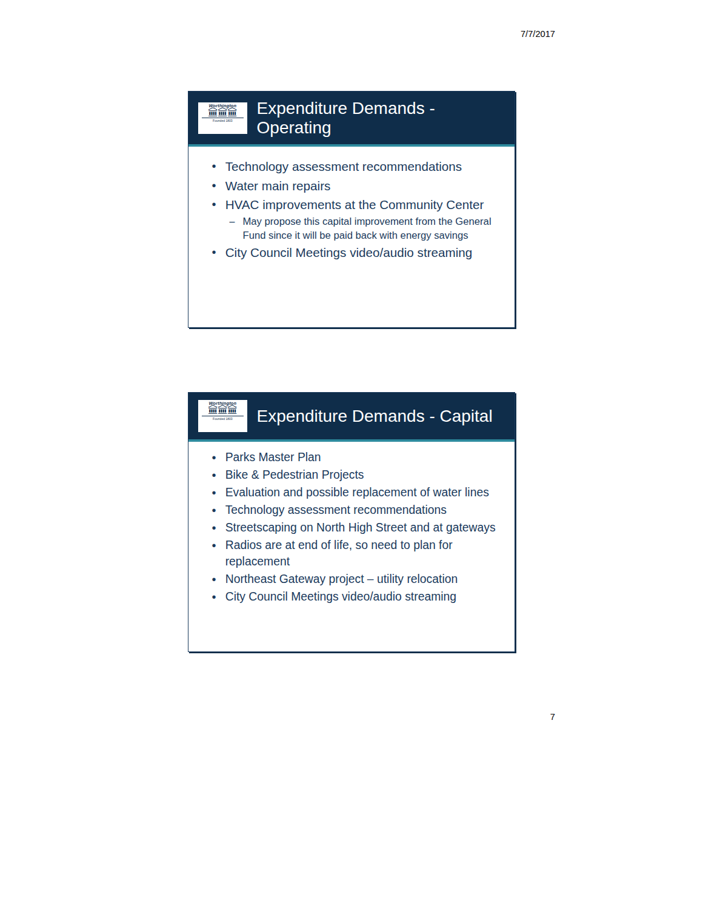7/7/2017
Worthington
🏛🏛🏛
Founded 1803
Expenditure Demands - Operating
Technology assessment recommendations
Water main repairs
HVAC improvements at the Community Center
May propose this capital improvement from the General Fund since it will be paid back with energy savings
City Council Meetings video/audio streaming
Worthington
🏛🏛🏛
Founded 1803
Expenditure Demands - Capital
Parks Master Plan
Bike & Pedestrian Projects
Evaluation and possible replacement of water lines
Technology assessment recommendations
Streetscaping on North High Street and at gateways
Radios are at end of life, so need to plan for replacement
Northeast Gateway project – utility relocation
City Council Meetings video/audio streaming
7